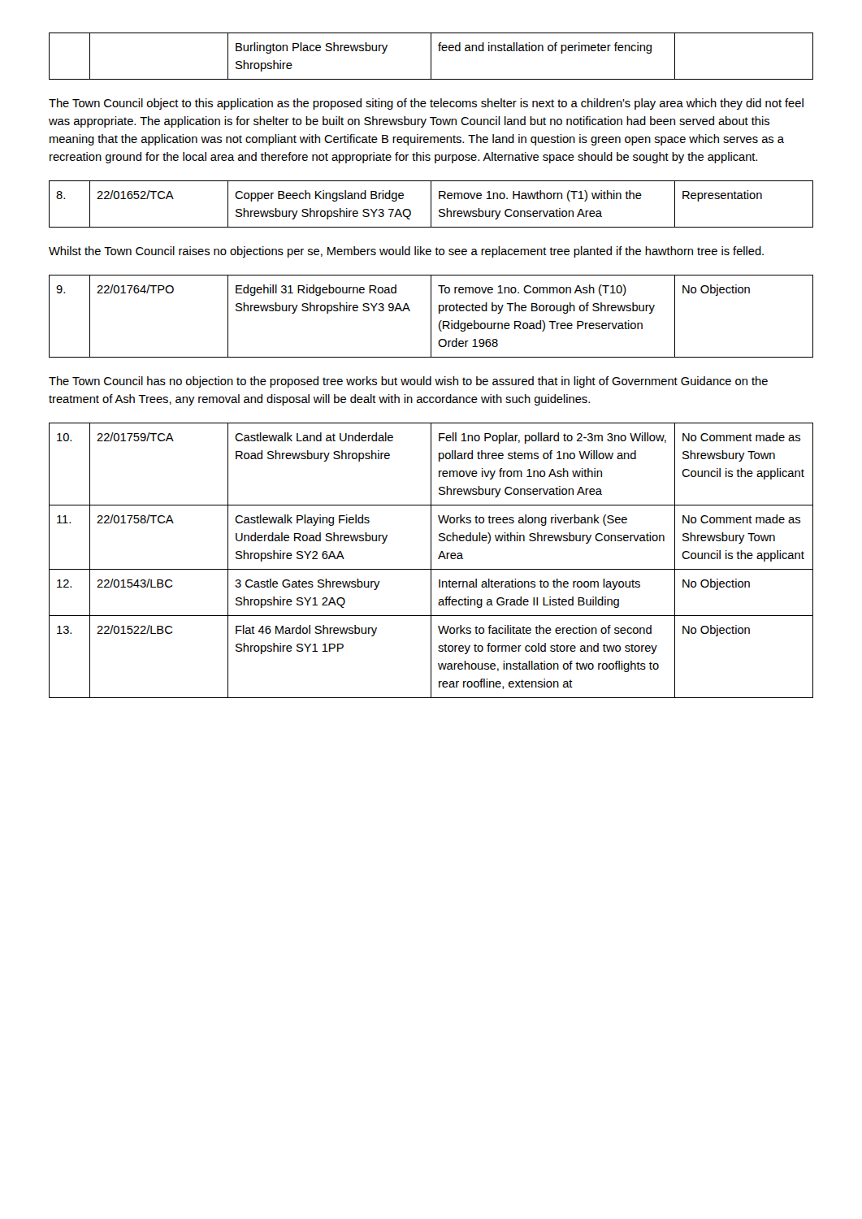| | | Burlington Place Shrewsbury Shropshire | feed and installation of perimeter fencing | |
The Town Council object to this application as the proposed siting of the telecoms shelter is next to a children's play area which they did not feel was appropriate. The application is for shelter to be built on Shrewsbury Town Council land but no notification had been served about this meaning that the application was not compliant with Certificate B requirements. The land in question is green open space which serves as a recreation ground for the local area and therefore not appropriate for this purpose. Alternative space should be sought by the applicant.
| 8. | 22/01652/TCA | Copper Beech Kingsland Bridge Shrewsbury Shropshire SY3 7AQ | Remove 1no. Hawthorn (T1) within the Shrewsbury Conservation Area | Representation |
Whilst the Town Council raises no objections per se, Members would like to see a replacement tree planted if the hawthorn tree is felled.
| 9. | 22/01764/TPO | Edgehill 31 Ridgebourne Road Shrewsbury Shropshire SY3 9AA | To remove 1no. Common Ash (T10) protected by The Borough of Shrewsbury (Ridgebourne Road) Tree Preservation Order 1968 | No Objection |
The Town Council has no objection to the proposed tree works but would wish to be assured that in light of Government Guidance on the treatment of Ash Trees, any removal and disposal will be dealt with in accordance with such guidelines.
| 10. | 22/01759/TCA | Castlewalk Land at Underdale Road Shrewsbury Shropshire | Fell 1no Poplar, pollard to 2-3m 3no Willow, pollard three stems of 1no Willow and remove ivy from 1no Ash within Shrewsbury Conservation Area | No Comment made as Shrewsbury Town Council is the applicant |
| 11. | 22/01758/TCA | Castlewalk Playing Fields Underdale Road Shrewsbury Shropshire SY2 6AA | Works to trees along riverbank (See Schedule) within Shrewsbury Conservation Area | No Comment made as Shrewsbury Town Council is the applicant |
| 12. | 22/01543/LBC | 3 Castle Gates Shrewsbury Shropshire SY1 2AQ | Internal alterations to the room layouts affecting a Grade II Listed Building | No Objection |
| 13. | 22/01522/LBC | Flat 46 Mardol Shrewsbury Shropshire SY1 1PP | Works to facilitate the erection of second storey to former cold store and two storey warehouse, installation of two rooflights to rear roofline, extension at | No Objection |